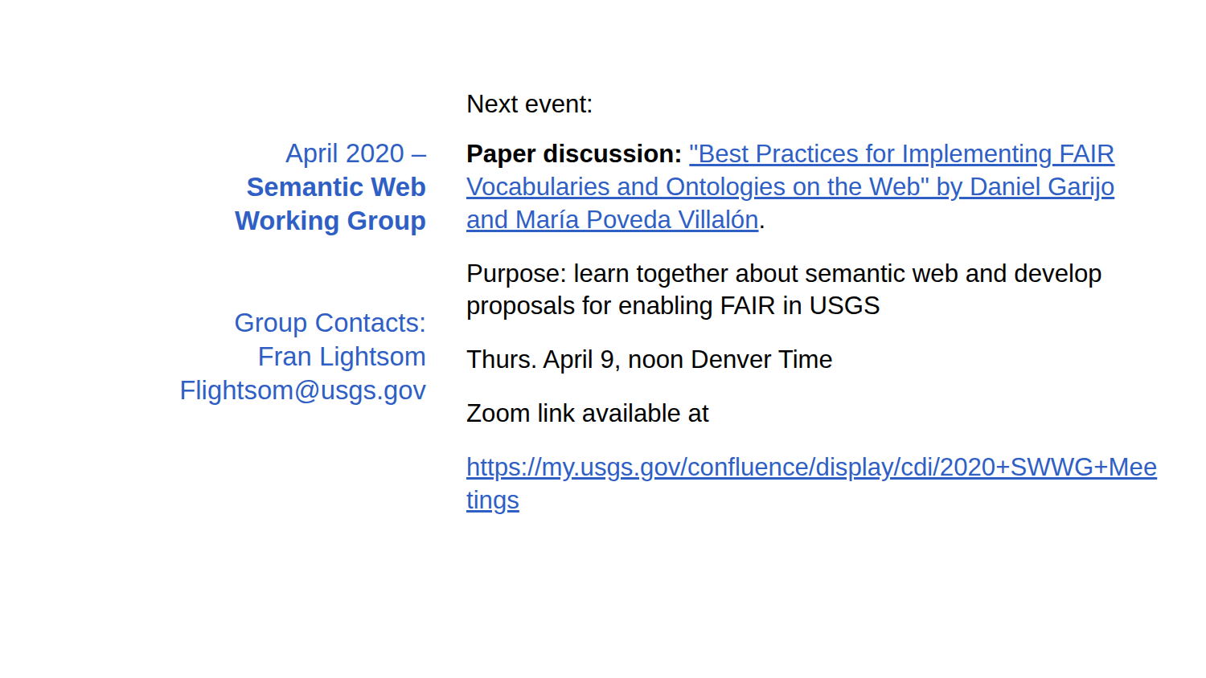April 2020 – Semantic Web Working Group
Group Contacts:
Fran Lightsom
Flightsom@usgs.gov
Next event:
Paper discussion: "Best Practices for Implementing FAIR Vocabularies and Ontologies on the Web" by Daniel Garijo and María Poveda Villalón.
Purpose: learn together about semantic web and develop proposals for enabling FAIR in USGS
Thurs. April 9, noon Denver Time
Zoom link available at
https://my.usgs.gov/confluence/display/cdi/2020+SWWG+Meetings